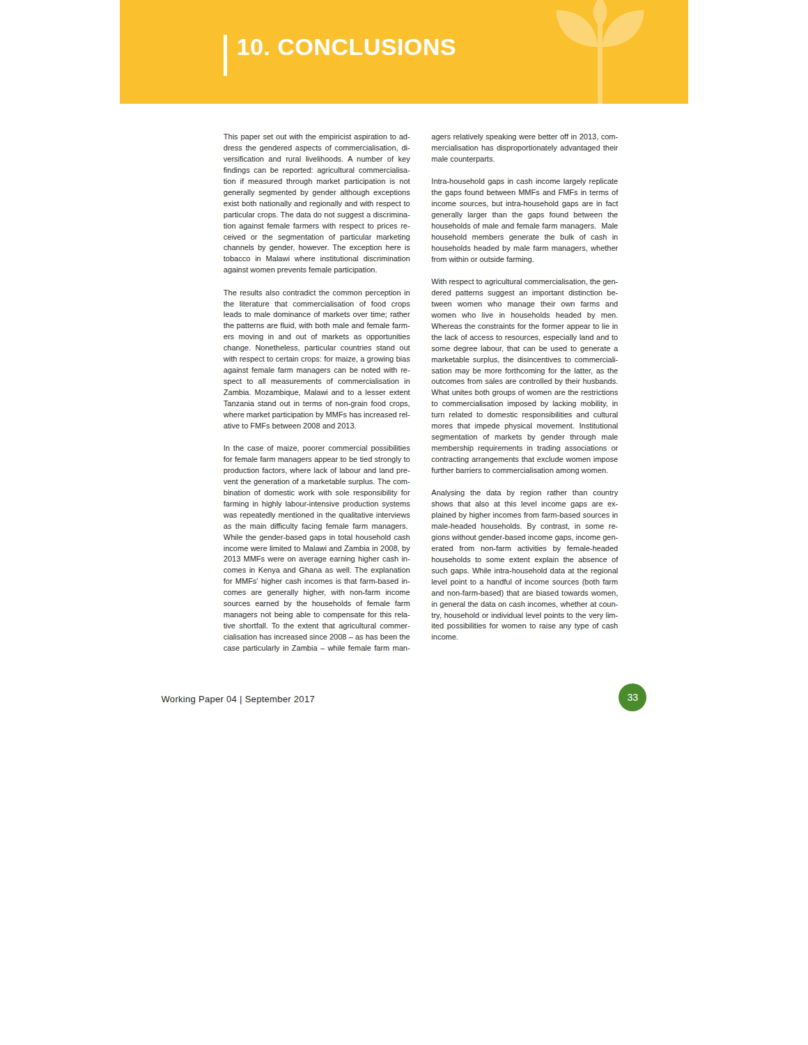10. Conclusions
This paper set out with the empiricist aspiration to address the gendered aspects of commercialisation, diversification and rural livelihoods. A number of key findings can be reported: agricultural commercialisation if measured through market participation is not generally segmented by gender although exceptions exist both nationally and regionally and with respect to particular crops. The data do not suggest a discrimination against female farmers with respect to prices received or the segmentation of particular marketing channels by gender, however. The exception here is tobacco in Malawi where institutional discrimination against women prevents female participation.
The results also contradict the common perception in the literature that commercialisation of food crops leads to male dominance of markets over time; rather the patterns are fluid, with both male and female farmers moving in and out of markets as opportunities change. Nonetheless, particular countries stand out with respect to certain crops: for maize, a growing bias against female farm managers can be noted with respect to all measurements of commercialisation in Zambia. Mozambique, Malawi and to a lesser extent Tanzania stand out in terms of non-grain food crops, where market participation by MMFs has increased relative to FMFs between 2008 and 2013.
In the case of maize, poorer commercial possibilities for female farm managers appear to be tied strongly to production factors, where lack of labour and land prevent the generation of a marketable surplus. The combination of domestic work with sole responsibility for farming in highly labour-intensive production systems was repeatedly mentioned in the qualitative interviews as the main difficulty facing female farm managers. While the gender-based gaps in total household cash income were limited to Malawi and Zambia in 2008, by 2013 MMFs were on average earning higher cash incomes in Kenya and Ghana as well. The explanation for MMFs' higher cash incomes is that farm-based incomes are generally higher, with non-farm income sources earned by the households of female farm managers not being able to compensate for this relative shortfall. To the extent that agricultural commercialisation has increased since 2008 – as has been the case particularly in Zambia – while female farm managers relatively speaking were better off in 2013, commercialisation has disproportionately advantaged their male counterparts.
Intra-household gaps in cash income largely replicate the gaps found between MMFs and FMFs in terms of income sources, but intra-household gaps are in fact generally larger than the gaps found between the households of male and female farm managers. Male household members generate the bulk of cash in households headed by male farm managers, whether from within or outside farming.
With respect to agricultural commercialisation, the gendered patterns suggest an important distinction between women who manage their own farms and women who live in households headed by men. Whereas the constraints for the former appear to lie in the lack of access to resources, especially land and to some degree labour, that can be used to generate a marketable surplus, the disincentives to commercialisation may be more forthcoming for the latter, as the outcomes from sales are controlled by their husbands. What unites both groups of women are the restrictions to commercialisation imposed by lacking mobility, in turn related to domestic responsibilities and cultural mores that impede physical movement. Institutional segmentation of markets by gender through male membership requirements in trading associations or contracting arrangements that exclude women impose further barriers to commercialisation among women.
Analysing the data by region rather than country shows that also at this level income gaps are explained by higher incomes from farm-based sources in male-headed households. By contrast, in some regions without gender-based income gaps, income generated from non-farm activities by female-headed households to some extent explain the absence of such gaps. While intra-household data at the regional level point to a handful of income sources (both farm and non-farm-based) that are biased towards women, in general the data on cash incomes, whether at country, household or individual level points to the very limited possibilities for women to raise any type of cash income.
Working Paper 04 | September 2017
33